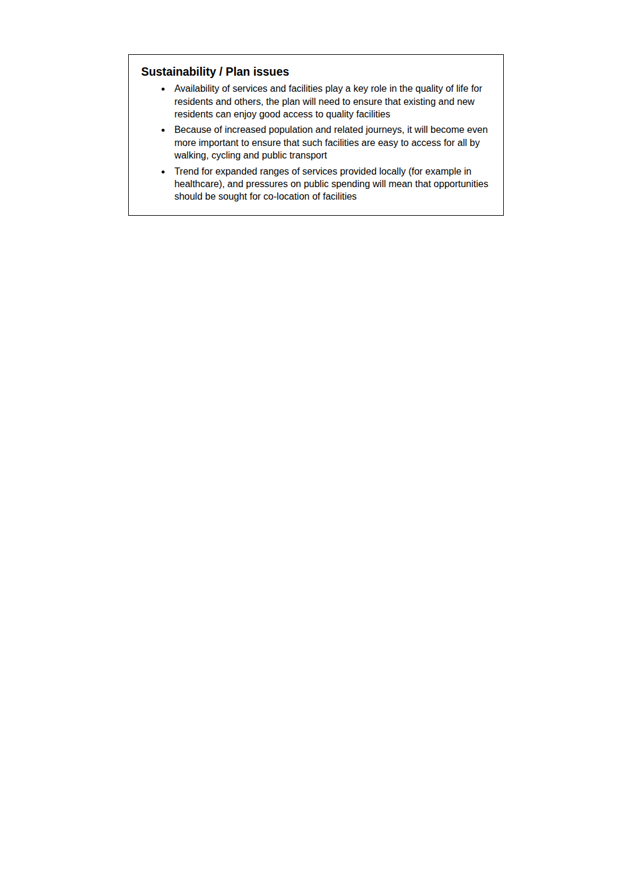Sustainability / Plan issues
Availability of services and facilities play a key role in the quality of life for residents and others, the plan will need to ensure that existing and new residents can enjoy good access to quality facilities
Because of increased population and related journeys, it will become even more important to ensure that such facilities are easy to access for all by walking, cycling and public transport
Trend for expanded ranges of services provided locally (for example in healthcare), and pressures on public spending will mean that opportunities should be sought for co-location of facilities